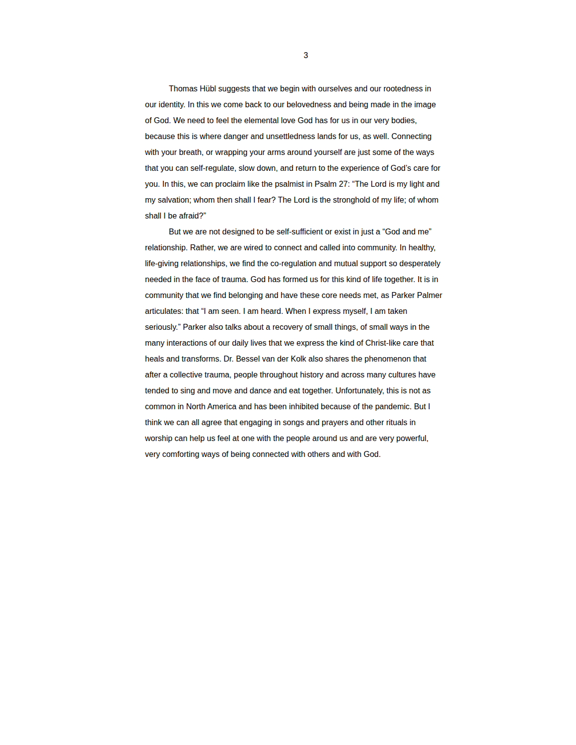3
Thomas Hübl suggests that we begin with ourselves and our rootedness in our identity. In this we come back to our belovedness and being made in the image of God. We need to feel the elemental love God has for us in our very bodies, because this is where danger and unsettledness lands for us, as well. Connecting with your breath, or wrapping your arms around yourself are just some of the ways that you can self-regulate, slow down, and return to the experience of God’s care for you. In this, we can proclaim like the psalmist in Psalm 27: “The Lord is my light and my salvation; whom then shall I fear? The Lord is the stronghold of my life; of whom shall I be afraid?”
But we are not designed to be self-sufficient or exist in just a “God and me” relationship. Rather, we are wired to connect and called into community. In healthy, life-giving relationships, we find the co-regulation and mutual support so desperately needed in the face of trauma. God has formed us for this kind of life together. It is in community that we find belonging and have these core needs met, as Parker Palmer articulates: that “I am seen. I am heard. When I express myself, I am taken seriously.” Parker also talks about a recovery of small things, of small ways in the many interactions of our daily lives that we express the kind of Christ-like care that heals and transforms. Dr. Bessel van der Kolk also shares the phenomenon that after a collective trauma, people throughout history and across many cultures have tended to sing and move and dance and eat together. Unfortunately, this is not as common in North America and has been inhibited because of the pandemic. But I think we can all agree that engaging in songs and prayers and other rituals in worship can help us feel at one with the people around us and are very powerful, very comforting ways of being connected with others and with God.